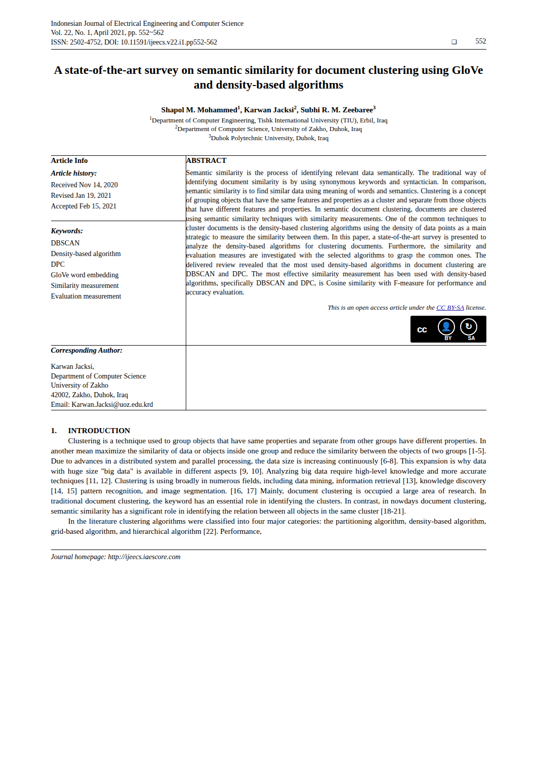Indonesian Journal of Electrical Engineering and Computer Science
Vol. 22, No. 1, April 2021, pp. 552~562
ISSN: 2502-4752, DOI: 10.11591/ijeecs.v22.i1.pp552-562
❑ 552
A state-of-the-art survey on semantic similarity for document clustering using GloVe and density-based algorithms
Shapol M. Mohammed1, Karwan Jacksi2, Subhi R. M. Zeebaree3
1Department of Computer Engineering, Tishk International University (TIU), Erbil, Iraq
2Department of Computer Science, University of Zakho, Duhok, Iraq
3Duhok Polytechnic University, Duhok, Iraq
| Article Info Article history: Received Nov 14, 2020 Revised Jan 19, 2021 Accepted Feb 15, 2021 Keywords: DBSCAN Density-based algorithm DPC GloVe word embedding Similarity measurement Evaluation measurement | ABSTRACT Semantic similarity is the process of identifying relevant data semantically. The traditional way of identifying document similarity is by using synonymous keywords and syntactician. In comparison, semantic similarity is to find similar data using meaning of words and semantics. Clustering is a concept of grouping objects that have the same features and properties as a cluster and separate from those objects that have different features and properties. In semantic document clustering, documents are clustered using semantic similarity techniques with similarity measurements. One of the common techniques to cluster documents is the density-based clustering algorithms using the density of data points as a main strategic to measure the similarity between them. In this paper, a state-of-the-art survey is presented to analyze the density-based algorithms for clustering documents. Furthermore, the similarity and evaluation measures are investigated with the selected algorithms to grasp the common ones. The delivered review revealed that the most used density-based algorithms in document clustering are DBSCAN and DPC. The most effective similarity measurement has been used with density-based algorithms, specifically DBSCAN and DPC, is Cosine similarity with F-measure for performance and accuracy evaluation. This is an open access article under the CC BY-SA license. cc 👤 ↻ BY SA |
| Corresponding Author: Karwan Jacksi, Department of Computer Science University of Zakho 42002, Zakho, Duhok, Iraq Email: Karwan.Jacksi@uoz.edu.krd | |
1. INTRODUCTION
Clustering is a technique used to group objects that have same properties and separate from other groups have different properties. In another mean maximize the similarity of data or objects inside one group and reduce the similarity between the objects of two groups [1-5]. Due to advances in a distributed system and parallel processing, the data size is increasing continuously [6-8]. This expansion is why data with huge size "big data" is available in different aspects [9, 10]. Analyzing big data require high-level knowledge and more accurate techniques [11, 12]. Clustering is using broadly in numerous fields, including data mining, information retrieval [13], knowledge discovery [14, 15] pattern recognition, and image segmentation. [16, 17] Mainly, document clustering is occupied a large area of research. In traditional document clustering, the keyword has an essential role in identifying the clusters. In contrast, in nowdays document clustering, semantic similarity has a significant role in identifying the relation between all objects in the same cluster [18-21].
In the literature clustering algorithms were classified into four major categories: the partitioning algorithm, density-based algorithm, grid-based algorithm, and hierarchical algorithm [22]. Performance,
Journal homepage: http://ijeecs.iaescore.com